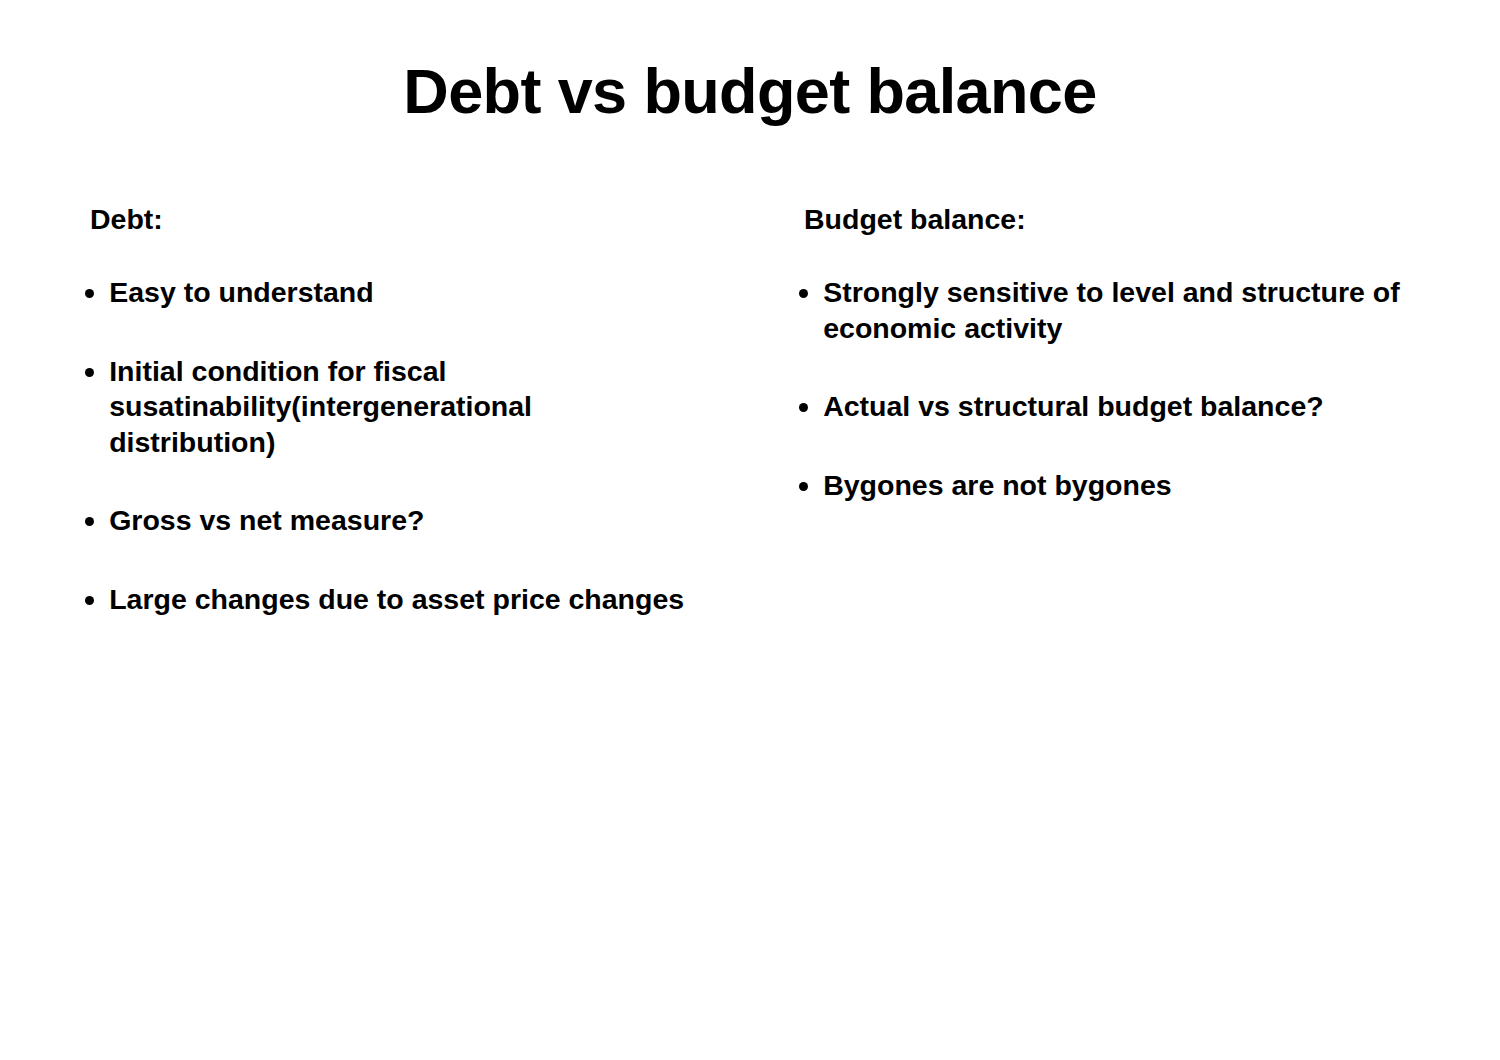Debt vs budget balance
Debt:
Easy to understand
Initial condition for fiscal susatinability(intergenerational distribution)
Gross vs net measure?
Large changes due to asset price changes
Budget balance:
Strongly sensitive to level and structure of economic activity
Actual vs structural budget balance?
Bygones are not bygones